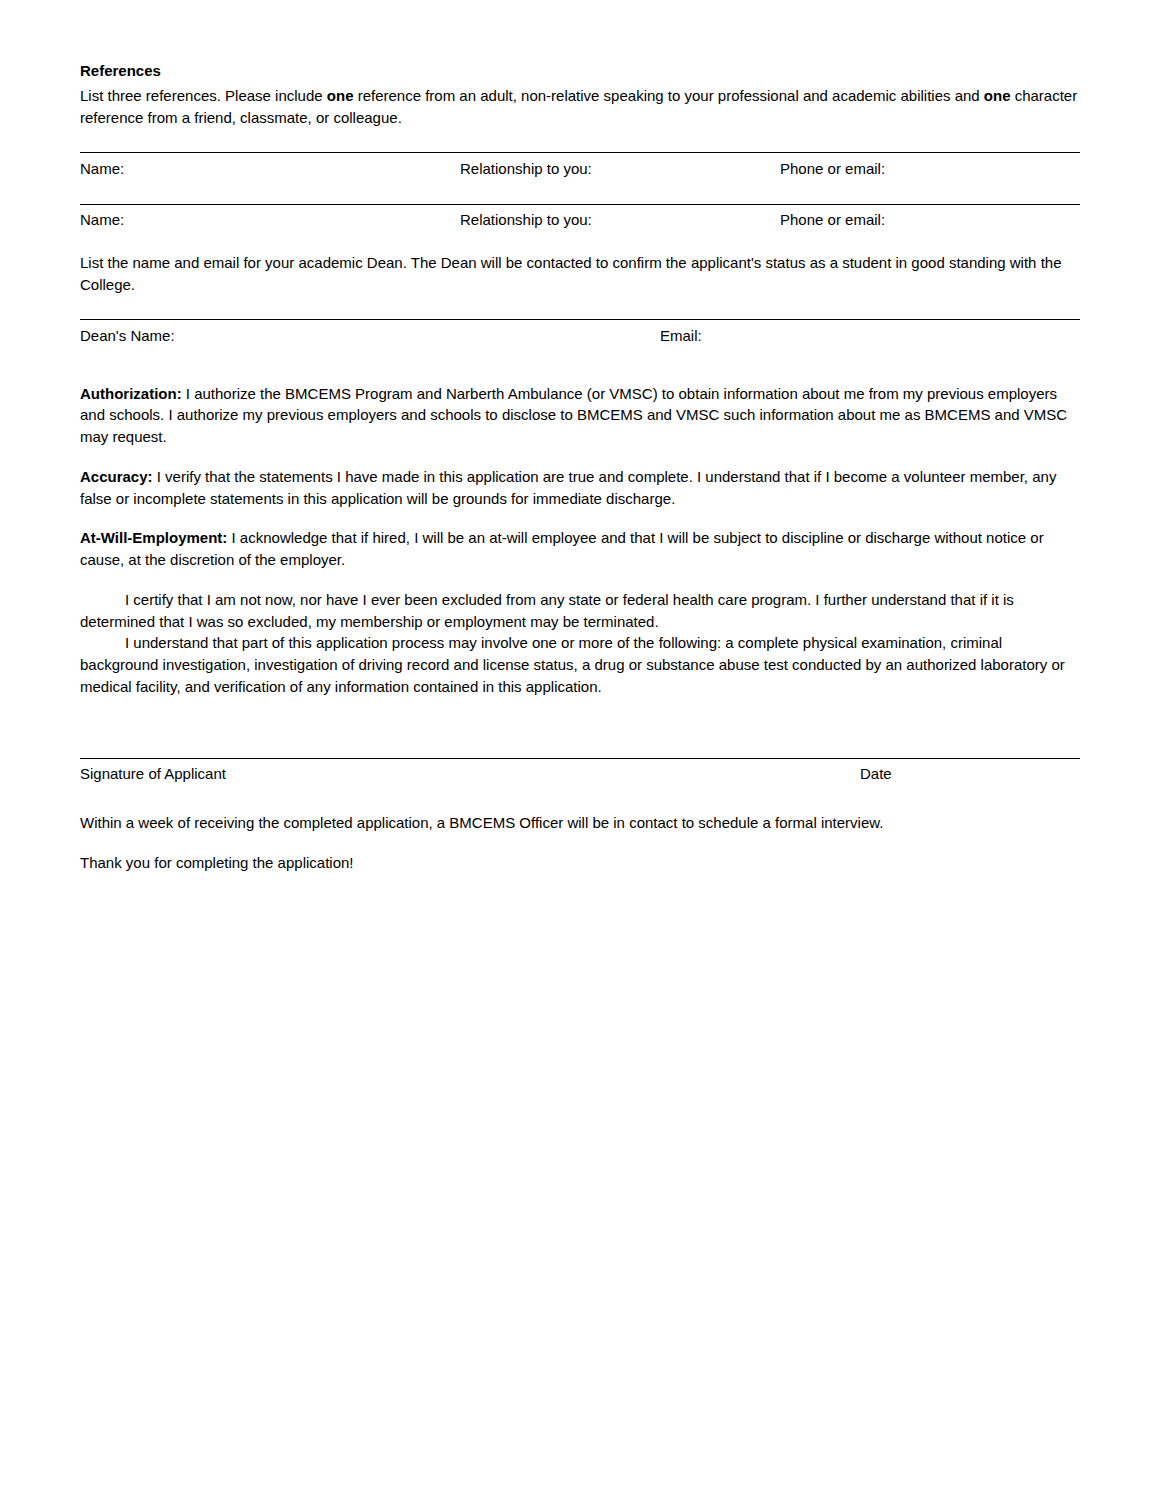References
List three references. Please include one reference from an adult, non-relative speaking to your professional and academic abilities and one character reference from a friend, classmate, or colleague.
Name: Relationship to you: Phone or email:
Name: Relationship to you: Phone or email:
List the name and email for your academic Dean. The Dean will be contacted to confirm the applicant's status as a student in good standing with the College.
Dean's Name: Email:
Authorization: I authorize the BMCEMS Program and Narberth Ambulance (or VMSC) to obtain information about me from my previous employers and schools. I authorize my previous employers and schools to disclose to BMCEMS and VMSC such information about me as BMCEMS and VMSC may request.
Accuracy: I verify that the statements I have made in this application are true and complete. I understand that if I become a volunteer member, any false or incomplete statements in this application will be grounds for immediate discharge.
At-Will-Employment: I acknowledge that if hired, I will be an at-will employee and that I will be subject to discipline or discharge without notice or cause, at the discretion of the employer.
I certify that I am not now, nor have I ever been excluded from any state or federal health care program. I further understand that if it is determined that I was so excluded, my membership or employment may be terminated.
I understand that part of this application process may involve one or more of the following: a complete physical examination, criminal background investigation, investigation of driving record and license status, a drug or substance abuse test conducted by an authorized laboratory or medical facility, and verification of any information contained in this application.
Signature of Applicant Date
Within a week of receiving the completed application, a BMCEMS Officer will be in contact to schedule a formal interview.
Thank you for completing the application!